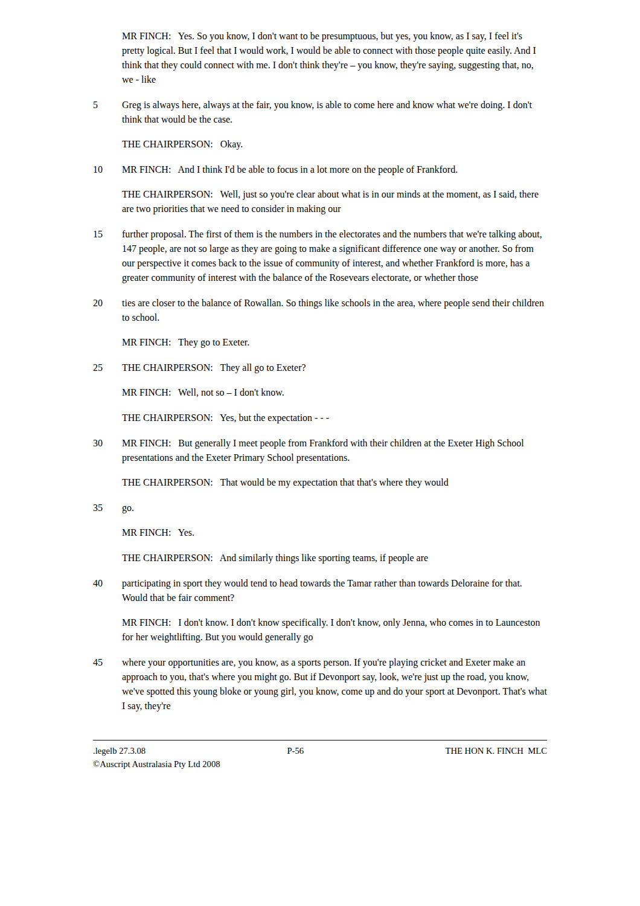MR FINCH: Yes. So you know, I don't want to be presumptuous, but yes, you know, as I say, I feel it's pretty logical. But I feel that I would work, I would be able to connect with those people quite easily. And I think that they could connect with me. I don't think they're – you know, they're saying, suggesting that, no, we - like
5
Greg is always here, always at the fair, you know, is able to come here and know what we're doing. I don't think that would be the case.
THE CHAIRPERSON: Okay.
10
MR FINCH: And I think I'd be able to focus in a lot more on the people of Frankford.
THE CHAIRPERSON: Well, just so you're clear about what is in our minds at the moment, as I said, there are two priorities that we need to consider in making our
15
further proposal. The first of them is the numbers in the electorates and the numbers that we're talking about, 147 people, are not so large as they are going to make a significant difference one way or another. So from our perspective it comes back to the issue of community of interest, and whether Frankford is more, has a greater community of interest with the balance of the Rosevears electorate, or whether those
20
ties are closer to the balance of Rowallan. So things like schools in the area, where people send their children to school.
MR FINCH: They go to Exeter.
25
THE CHAIRPERSON: They all go to Exeter?
MR FINCH: Well, not so – I don't know.
THE CHAIRPERSON: Yes, but the expectation - - -
30
MR FINCH: But generally I meet people from Frankford with their children at the Exeter High School presentations and the Exeter Primary School presentations.
THE CHAIRPERSON: That would be my expectation that that's where they would
35
go.
MR FINCH: Yes.
THE CHAIRPERSON: And similarly things like sporting teams, if people are
40
participating in sport they would tend to head towards the Tamar rather than towards Deloraine for that. Would that be fair comment?
MR FINCH: I don't know. I don't know specifically. I don't know, only Jenna, who comes in to Launceston for her weightlifting. But you would generally go
45
where your opportunities are, you know, as a sports person. If you're playing cricket and Exeter make an approach to you, that's where you might go. But if Devonport say, look, we're just up the road, you know, we've spotted this young bloke or young girl, you know, come up and do your sport at Devonport. That's what I say, they're
.legelb 27.3.08
P-56
THE HON K. FINCH MLC
©Auscript Australasia Pty Ltd 2008